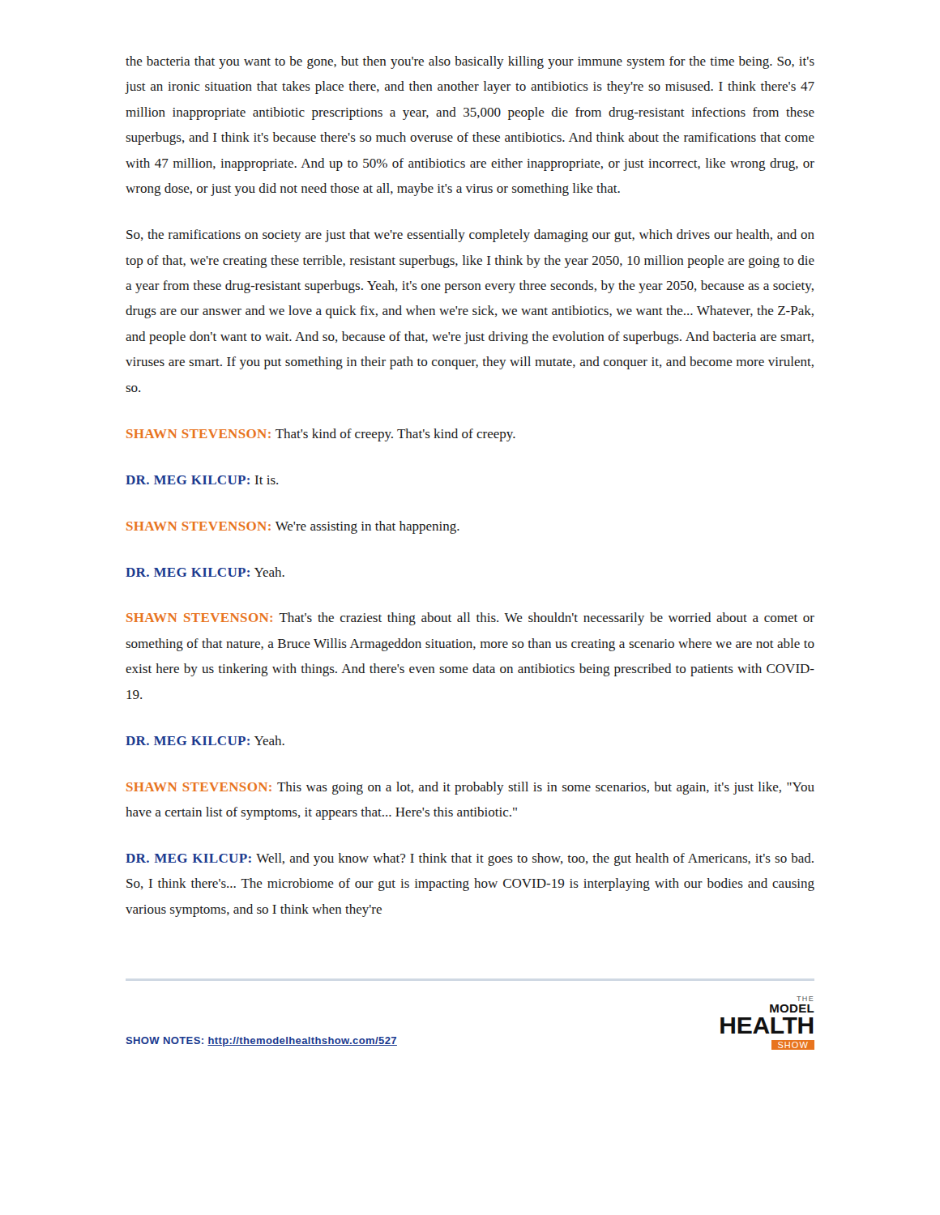the bacteria that you want to be gone, but then you're also basically killing your immune system for the time being. So, it's just an ironic situation that takes place there, and then another layer to antibiotics is they're so misused. I think there's 47 million inappropriate antibiotic prescriptions a year, and 35,000 people die from drug-resistant infections from these superbugs, and I think it's because there's so much overuse of these antibiotics. And think about the ramifications that come with 47 million, inappropriate. And up to 50% of antibiotics are either inappropriate, or just incorrect, like wrong drug, or wrong dose, or just you did not need those at all, maybe it's a virus or something like that.
So, the ramifications on society are just that we're essentially completely damaging our gut, which drives our health, and on top of that, we're creating these terrible, resistant superbugs, like I think by the year 2050, 10 million people are going to die a year from these drug-resistant superbugs. Yeah, it's one person every three seconds, by the year 2050, because as a society, drugs are our answer and we love a quick fix, and when we're sick, we want antibiotics, we want the... Whatever, the Z-Pak, and people don't want to wait. And so, because of that, we're just driving the evolution of superbugs. And bacteria are smart, viruses are smart. If you put something in their path to conquer, they will mutate, and conquer it, and become more virulent, so.
SHAWN STEVENSON: That's kind of creepy. That's kind of creepy.
DR. MEG KILCUP: It is.
SHAWN STEVENSON: We're assisting in that happening.
DR. MEG KILCUP: Yeah.
SHAWN STEVENSON: That's the craziest thing about all this. We shouldn't necessarily be worried about a comet or something of that nature, a Bruce Willis Armageddon situation, more so than us creating a scenario where we are not able to exist here by us tinkering with things. And there's even some data on antibiotics being prescribed to patients with COVID-19.
DR. MEG KILCUP: Yeah.
SHAWN STEVENSON: This was going on a lot, and it probably still is in some scenarios, but again, it's just like, "You have a certain list of symptoms, it appears that... Here's this antibiotic."
DR. MEG KILCUP: Well, and you know what? I think that it goes to show, too, the gut health of Americans, it's so bad. So, I think there's... The microbiome of our gut is impacting how COVID-19 is interplaying with our bodies and causing various symptoms, and so I think when they're
SHOW NOTES: http://themodelhealthshow.com/527
THE MODEL HEALTH SHOW